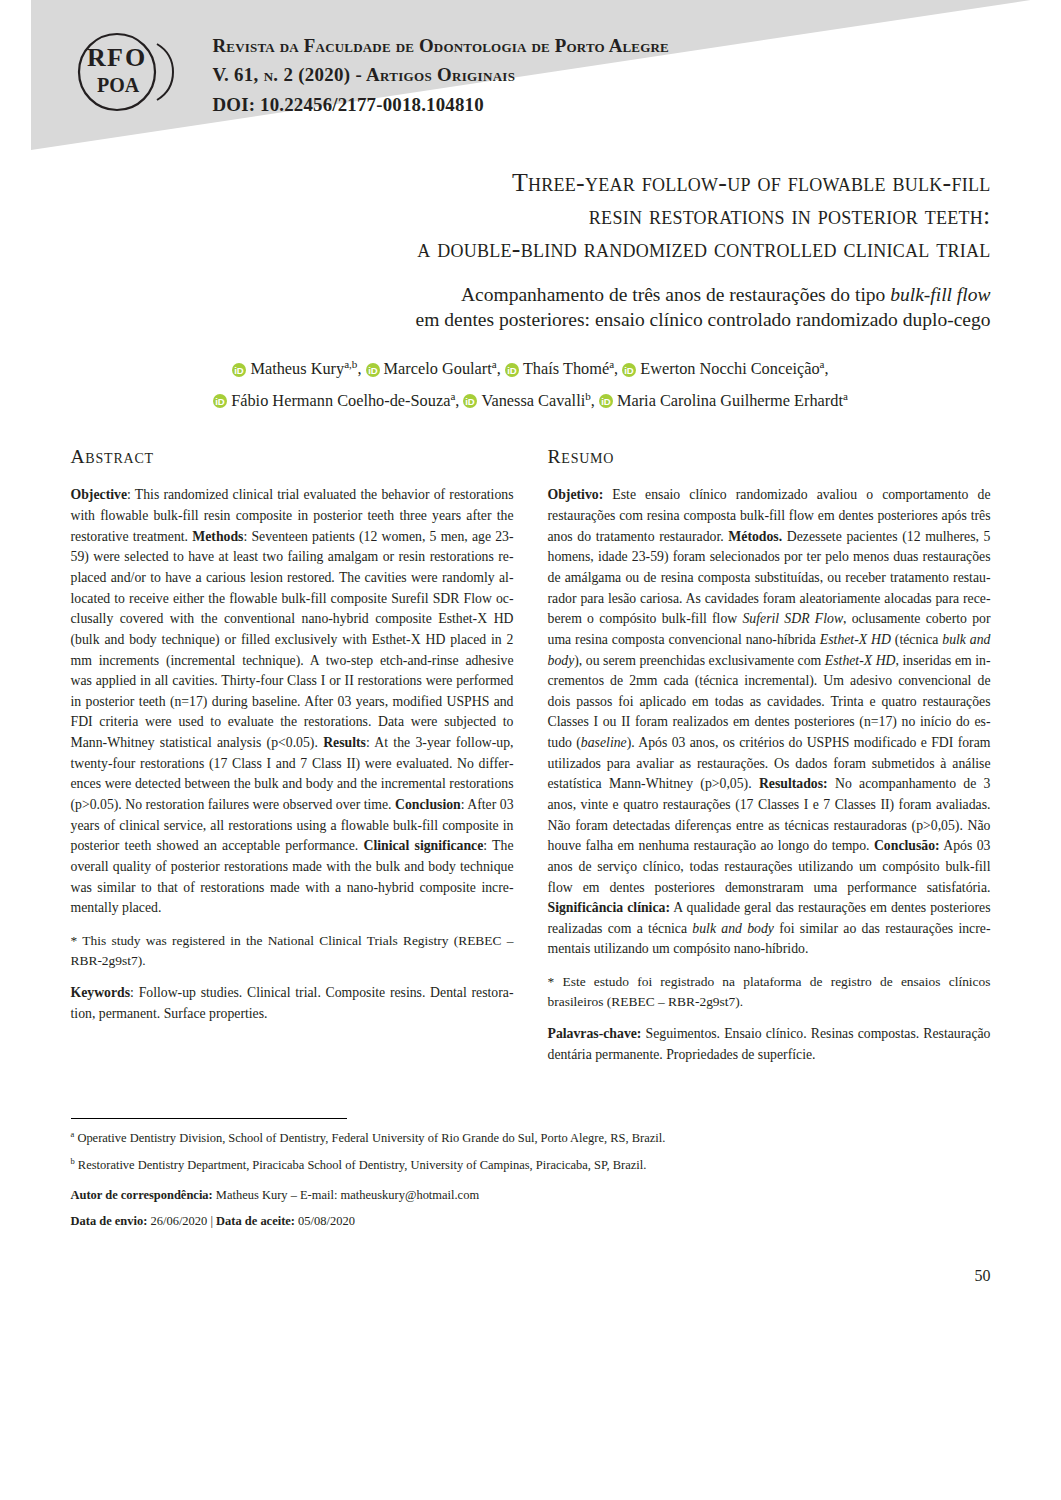R F O POA
Revista da Faculdade de Odontologia de Porto Alegre
V. 61, n. 2 (2020) - Artigos Originais
DOI: 10.22456/2177-0018.104810
Three-year follow-up of flowable bulk-fill
resin restorations in posterior teeth:
a double-blind randomized controlled clinical trial
Acompanhamento de três anos de restaurações do tipo bulk-fill flow
em dentes posteriores: ensaio clínico controlado randomizado duplo-cego
iDMatheus Kurya,b, iDMarcelo Goularta, iDThaís Thoméa, iDEwerton Nocchi Conceiçãoa,
iDFábio Hermann Coelho-de-Souzaa, iDVanessa Cavallib, iDMaria Carolina Guilherme Erhardta
Abstract
Objective: This randomized clinical trial evaluated the behavior of restorations with flowable bulk-fill resin composite in posterior teeth three years after the restorative treatment. Methods: Seventeen patients (12 women, 5 men, age 23-59) were selected to have at least two failing amalgam or resin restorations replaced and/or to have a carious lesion restored. The cavities were randomly allocated to receive either the flowable bulk-fill composite Surefil SDR Flow occlusally covered with the conventional nano-hybrid composite Esthet-X HD (bulk and body technique) or filled exclusively with Esthet-X HD placed in 2 mm increments (incremental technique). A two-step etch-and-rinse adhesive was applied in all cavities. Thirty-four Class I or II restorations were performed in posterior teeth (n=17) during baseline. After 03 years, modified USPHS and FDI criteria were used to evaluate the restorations. Data were subjected to Mann-Whitney statistical analysis (p<0.05). Results: At the 3-year follow-up, twenty-four restorations (17 Class I and 7 Class II) were evaluated. No differences were detected between the bulk and body and the incremental restorations (p>0.05). No restoration failures were observed over time. Conclusion: After 03 years of clinical service, all restorations using a flowable bulk-fill composite in posterior teeth showed an acceptable performance. Clinical significance: The overall quality of posterior restorations made with the bulk and body technique was similar to that of restorations made with a nano-hybrid composite incrementally placed.
* This study was registered in the National Clinical Trials Registry (REBEC – RBR-2g9st7).
Keywords: Follow-up studies. Clinical trial. Composite resins. Dental restoration, permanent. Surface properties.
Resumo
Objetivo: Este ensaio clínico randomizado avaliou o comportamento de restaurações com resina composta bulk-fill flow em dentes posteriores após três anos do tratamento restaurador. Métodos. Dezessete pacientes (12 mulheres, 5 homens, idade 23-59) foram selecionados por ter pelo menos duas restaurações de amálgama ou de resina composta substituídas, ou receber tratamento restaurador para lesão cariosa. As cavidades foram aleatoriamente alocadas para receberem o compósito bulk-fill flow Suferil SDR Flow, oclusamente coberto por uma resina composta convencional nano-híbrida Esthet-X HD (técnica bulk and body), ou serem preenchidas exclusivamente com Esthet-X HD, inseridas em incrementos de 2mm cada (técnica incremental). Um adesivo convencional de dois passos foi aplicado em todas as cavidades. Trinta e quatro restaurações Classes I ou II foram realizados em dentes posteriores (n=17) no início do estudo (baseline). Após 03 anos, os critérios do USPHS modificado e FDI foram utilizados para avaliar as restaurações. Os dados foram submetidos à análise estatística Mann-Whitney (p>0,05). Resultados: No acompanhamento de 3 anos, vinte e quatro restaurações (17 Classes I e 7 Classes II) foram avaliadas. Não foram detectadas diferenças entre as técnicas restauradoras (p>0,05). Não houve falha em nenhuma restauração ao longo do tempo. Conclusão: Após 03 anos de serviço clínico, todas restaurações utilizando um compósito bulk-fill flow em dentes posteriores demonstraram uma performance satisfatória. Significância clínica: A qualidade geral das restaurações em dentes posteriores realizadas com a técnica bulk and body foi similar ao das restaurações incrementais utilizando um compósito nano-híbrido.
* Este estudo foi registrado na plataforma de registro de ensaios clínicos brasileiros (REBEC – RBR-2g9st7).
Palavras-chave: Seguimentos. Ensaio clínico. Resinas compostas. Restauração dentária permanente. Propriedades de superfície.
a Operative Dentistry Division, School of Dentistry, Federal University of Rio Grande do Sul, Porto Alegre, RS, Brazil.
b Restorative Dentistry Department, Piracicaba School of Dentistry, University of Campinas, Piracicaba, SP, Brazil.
Autor de correspondência: Matheus Kury – E-mail: matheuskury@hotmail.com
Data de envio: 26/06/2020 | Data de aceite: 05/08/2020
50